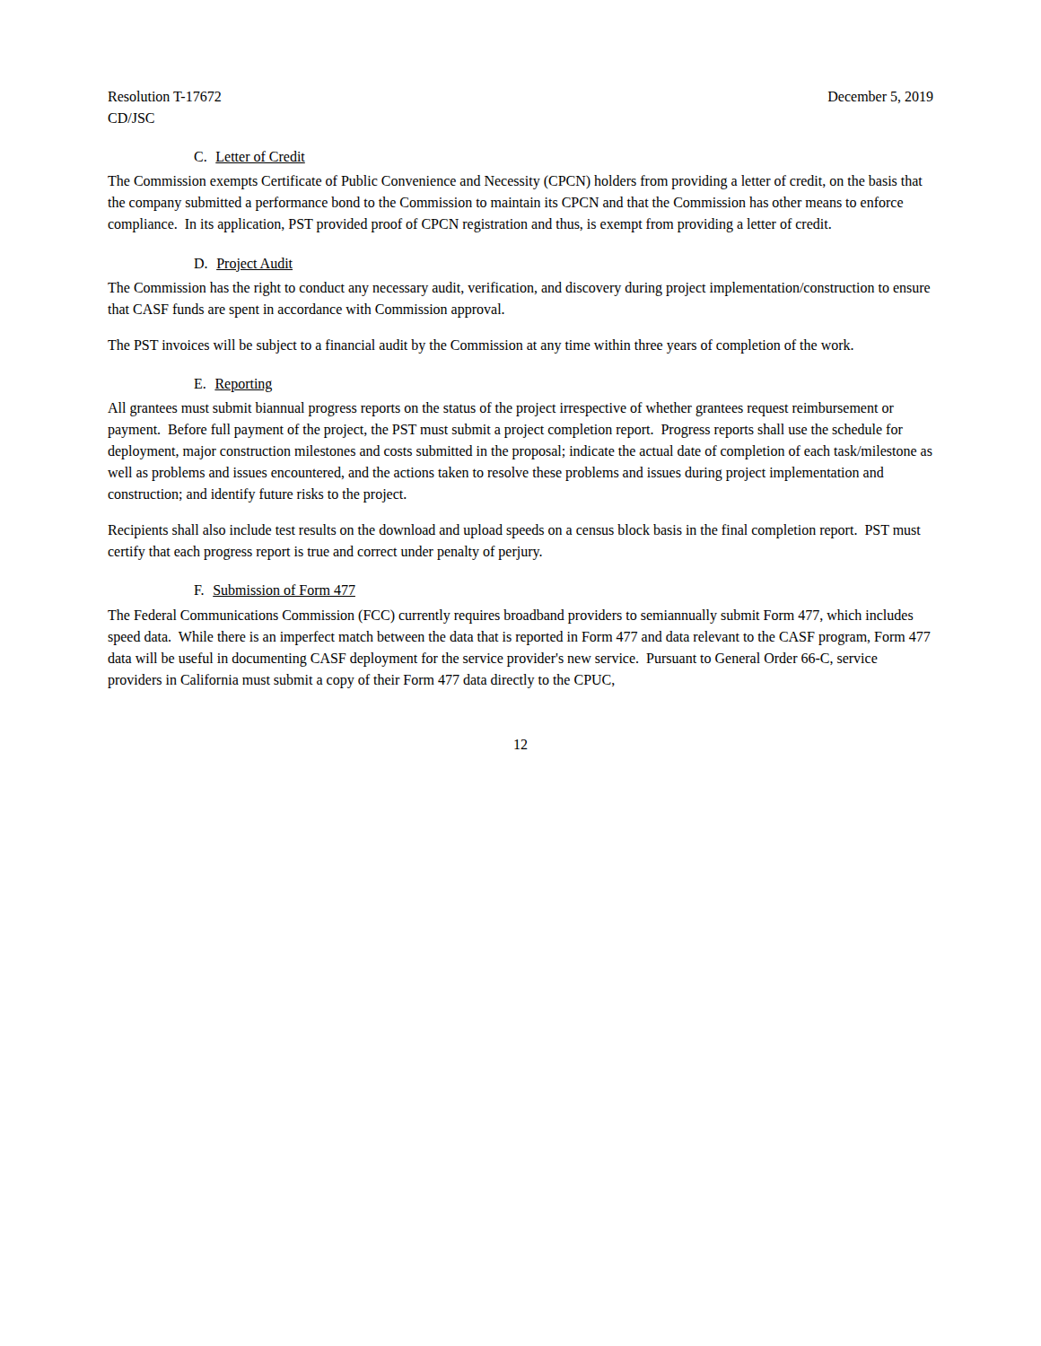Resolution T-17672
CD/JSC
December 5, 2019
C. Letter of Credit
The Commission exempts Certificate of Public Convenience and Necessity (CPCN) holders from providing a letter of credit, on the basis that the company submitted a performance bond to the Commission to maintain its CPCN and that the Commission has other means to enforce compliance. In its application, PST provided proof of CPCN registration and thus, is exempt from providing a letter of credit.
D. Project Audit
The Commission has the right to conduct any necessary audit, verification, and discovery during project implementation/construction to ensure that CASF funds are spent in accordance with Commission approval.
The PST invoices will be subject to a financial audit by the Commission at any time within three years of completion of the work.
E. Reporting
All grantees must submit biannual progress reports on the status of the project irrespective of whether grantees request reimbursement or payment. Before full payment of the project, the PST must submit a project completion report. Progress reports shall use the schedule for deployment, major construction milestones and costs submitted in the proposal; indicate the actual date of completion of each task/milestone as well as problems and issues encountered, and the actions taken to resolve these problems and issues during project implementation and construction; and identify future risks to the project.
Recipients shall also include test results on the download and upload speeds on a census block basis in the final completion report. PST must certify that each progress report is true and correct under penalty of perjury.
F. Submission of Form 477
The Federal Communications Commission (FCC) currently requires broadband providers to semiannually submit Form 477, which includes speed data. While there is an imperfect match between the data that is reported in Form 477 and data relevant to the CASF program, Form 477 data will be useful in documenting CASF deployment for the service provider's new service. Pursuant to General Order 66-C, service providers in California must submit a copy of their Form 477 data directly to the CPUC,
12